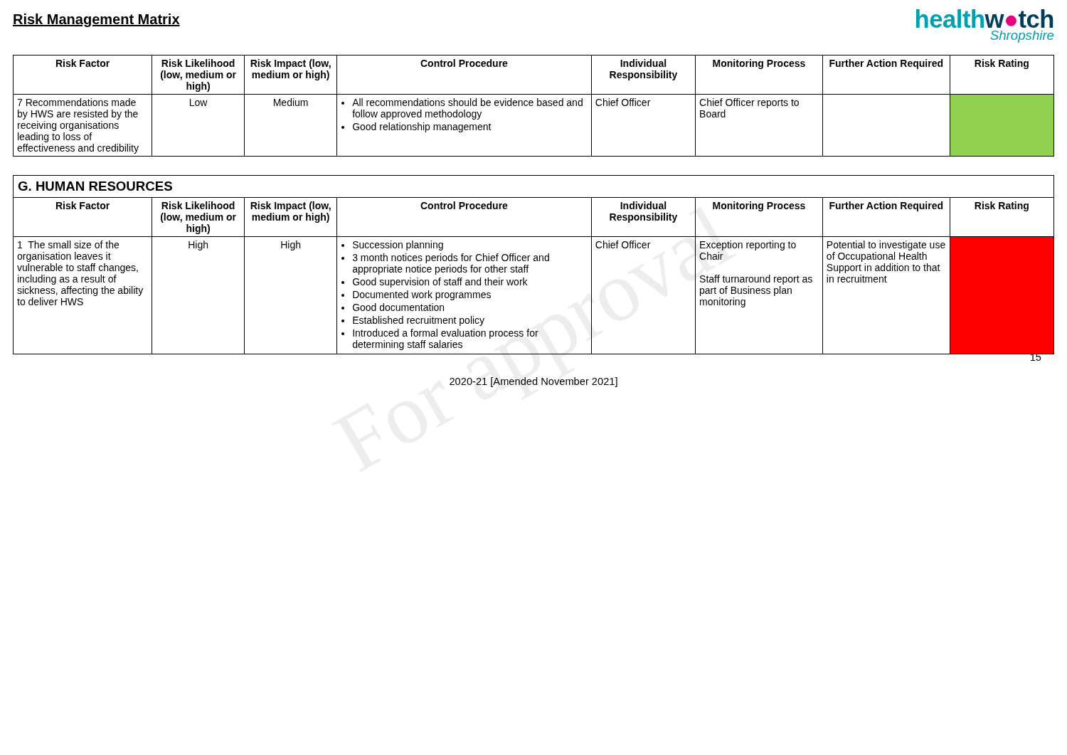For approval
Risk Management Matrix
health w●tch
Shropshire
| Risk Factor | Risk Likelihood (low, medium or high) | Risk Impact (low, medium or high) | Control Procedure | Individual Responsibility | Monitoring Process | Further Action Required | Risk Rating |
| --- | --- | --- | --- | --- | --- | --- | --- |
| 7 Recommendations made by HWS are resisted by the receiving organisations leading to loss of effectiveness and credibility | Low | Medium | All recommendations should be evidence based and follow approved methodology Good relationship management | Chief Officer | Chief Officer reports to Board | | |
| G. HUMAN RESOURCES |
| Risk Factor | Risk Likelihood (low, medium or high) | Risk Impact (low, medium or high) | Control Procedure | Individual Responsibility | Monitoring Process | Further Action Required | Risk Rating |
| 1 The small size of the organisation leaves it vulnerable to staff changes, including as a result of sickness, affecting the ability to deliver HWS | High | High | Succession planning 3 month notices periods for Chief Officer and appropriate notice periods for other staff Good supervision of staff and their work Documented work programmes Good documentation Established recruitment policy Introduced a formal evaluation process for determining staff salaries | Chief Officer | Exception reporting to Chair Staff turnaround report as part of Business plan monitoring | Potential to investigate use of Occupational Health Support in addition to that in recruitment | |
15
2020-21 [Amended November 2021]